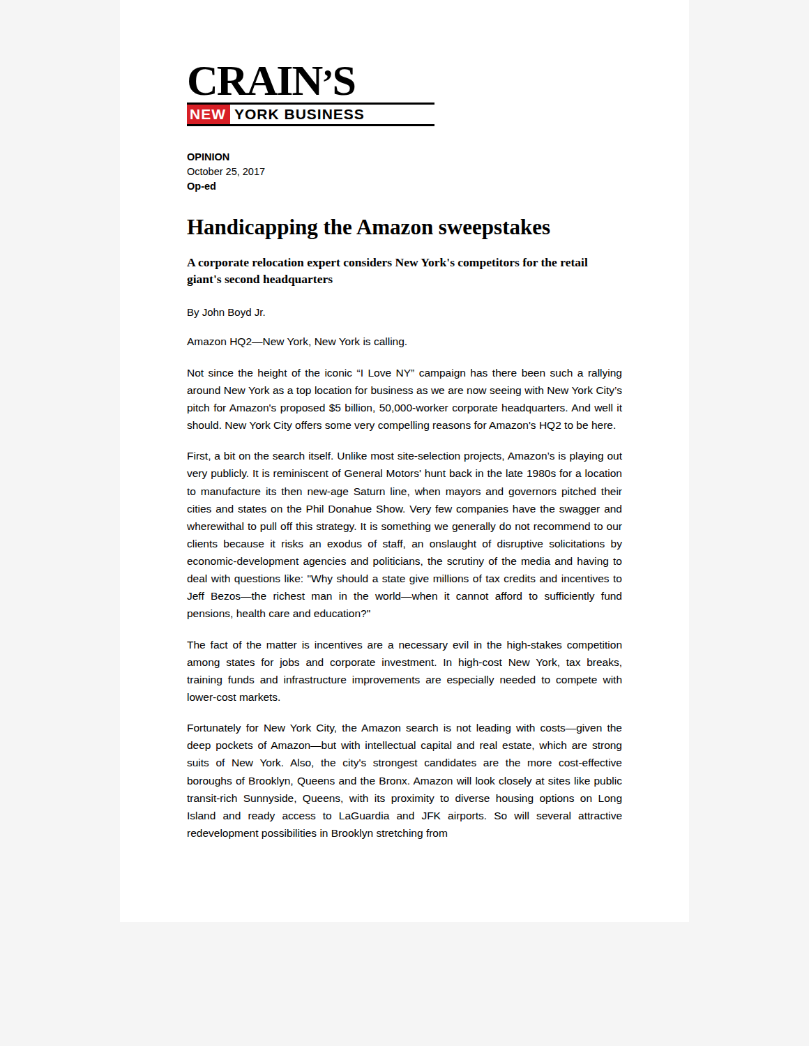CRAIN’S
NEW YORK BUSINESS
OPINION
October 25, 2017
Op-ed
Handicapping the Amazon sweepstakes
A corporate relocation expert considers New York's competitors for the retail giant's second headquarters
By John Boyd Jr.
Amazon HQ2—New York, New York is calling.
Not since the height of the iconic “I Love NY” campaign has there been such a rallying around New York as a top location for business as we are now seeing with New York City’s pitch for Amazon's proposed $5 billion, 50,000-worker corporate headquarters. And well it should. New York City offers some very compelling reasons for Amazon's HQ2 to be here.
First, a bit on the search itself. Unlike most site-selection projects, Amazon’s is playing out very publicly. It is reminiscent of General Motors' hunt back in the late 1980s for a location to manufacture its then new-age Saturn line, when mayors and governors pitched their cities and states on the Phil Donahue Show. Very few companies have the swagger and wherewithal to pull off this strategy. It is something we generally do not recommend to our clients because it risks an exodus of staff, an onslaught of disruptive solicitations by economic-development agencies and politicians, the scrutiny of the media and having to deal with questions like: "Why should a state give millions of tax credits and incentives to Jeff Bezos—the richest man in the world—when it cannot afford to sufficiently fund pensions, health care and education?"
The fact of the matter is incentives are a necessary evil in the high-stakes competition among states for jobs and corporate investment. In high-cost New York, tax breaks, training funds and infrastructure improvements are especially needed to compete with lower-cost markets.
Fortunately for New York City, the Amazon search is not leading with costs—given the deep pockets of Amazon—but with intellectual capital and real estate, which are strong suits of New York. Also, the city's strongest candidates are the more cost-effective boroughs of Brooklyn, Queens and the Bronx. Amazon will look closely at sites like public transit-rich Sunnyside, Queens, with its proximity to diverse housing options on Long Island and ready access to LaGuardia and JFK airports. So will several attractive redevelopment possibilities in Brooklyn stretching from